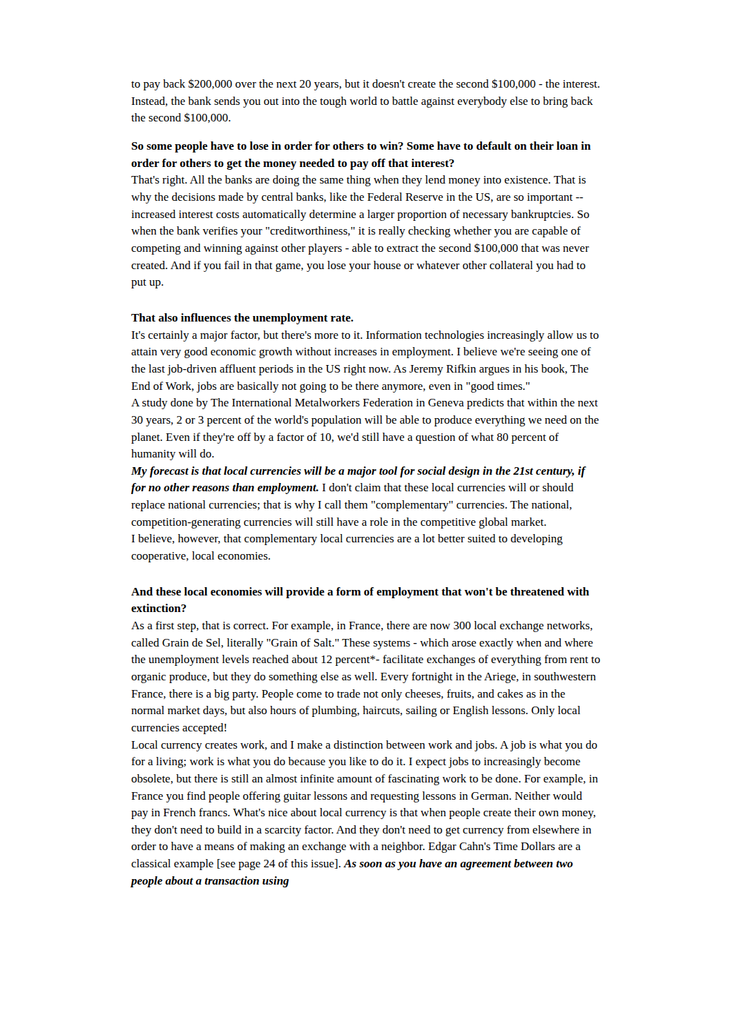to pay back $200,000 over the next 20 years, but it doesn't create the second $100,000 - the interest. Instead, the bank sends you out into the tough world to battle against everybody else to bring back the second $100,000.
So some people have to lose in order for others to win? Some have to default on their loan in order for others to get the money needed to pay off that interest?
That's right. All the banks are doing the same thing when they lend money into existence. That is why the decisions made by central banks, like the Federal Reserve in the US, are so important --increased interest costs automatically determine a larger proportion of necessary bankruptcies. So when the bank verifies your "creditworthiness," it is really checking whether you are capable of competing and winning against other players - able to extract the second $100,000 that was never created. And if you fail in that game, you lose your house or whatever other collateral you had to put up.
That also influences the unemployment rate.
It's certainly a major factor, but there's more to it. Information technologies increasingly allow us to attain very good economic growth without increases in employment. I believe we're seeing one of the last job-driven affluent periods in the US right now. As Jeremy Rifkin argues in his book, The End of Work, jobs are basically not going to be there anymore, even in "good times."
A study done by The International Metalworkers Federation in Geneva predicts that within the next 30 years, 2 or 3 percent of the world's population will be able to produce everything we need on the planet. Even if they're off by a factor of 10, we'd still have a question of what 80 percent of humanity will do.
My forecast is that local currencies will be a major tool for social design in the 21st century, if for no other reasons than employment. I don't claim that these local currencies will or should replace national currencies; that is why I call them "complementary" currencies. The national, competition-generating currencies will still have a role in the competitive global market.
I believe, however, that complementary local currencies are a lot better suited to developing cooperative, local economies.
And these local economies will provide a form of employment that won't be threatened with extinction?
As a first step, that is correct. For example, in France, there are now 300 local exchange networks, called Grain de Sel, literally "Grain of Salt." These systems - which arose exactly when and where the unemployment levels reached about 12 percent*- facilitate exchanges of everything from rent to organic produce, but they do something else as well. Every fortnight in the Ariege, in southwestern France, there is a big party. People come to trade not only cheeses, fruits, and cakes as in the normal market days, but also hours of plumbing, haircuts, sailing or English lessons. Only local currencies accepted!
Local currency creates work, and I make a distinction between work and jobs. A job is what you do for a living; work is what you do because you like to do it. I expect jobs to increasingly become obsolete, but there is still an almost infinite amount of fascinating work to be done. For example, in France you find people offering guitar lessons and requesting lessons in German. Neither would pay in French francs. What's nice about local currency is that when people create their own money, they don't need to build in a scarcity factor. And they don't need to get currency from elsewhere in order to have a means of making an exchange with a neighbor. Edgar Cahn's Time Dollars are a classical example [see page 24 of this issue]. As soon as you have an agreement between two people about a transaction using